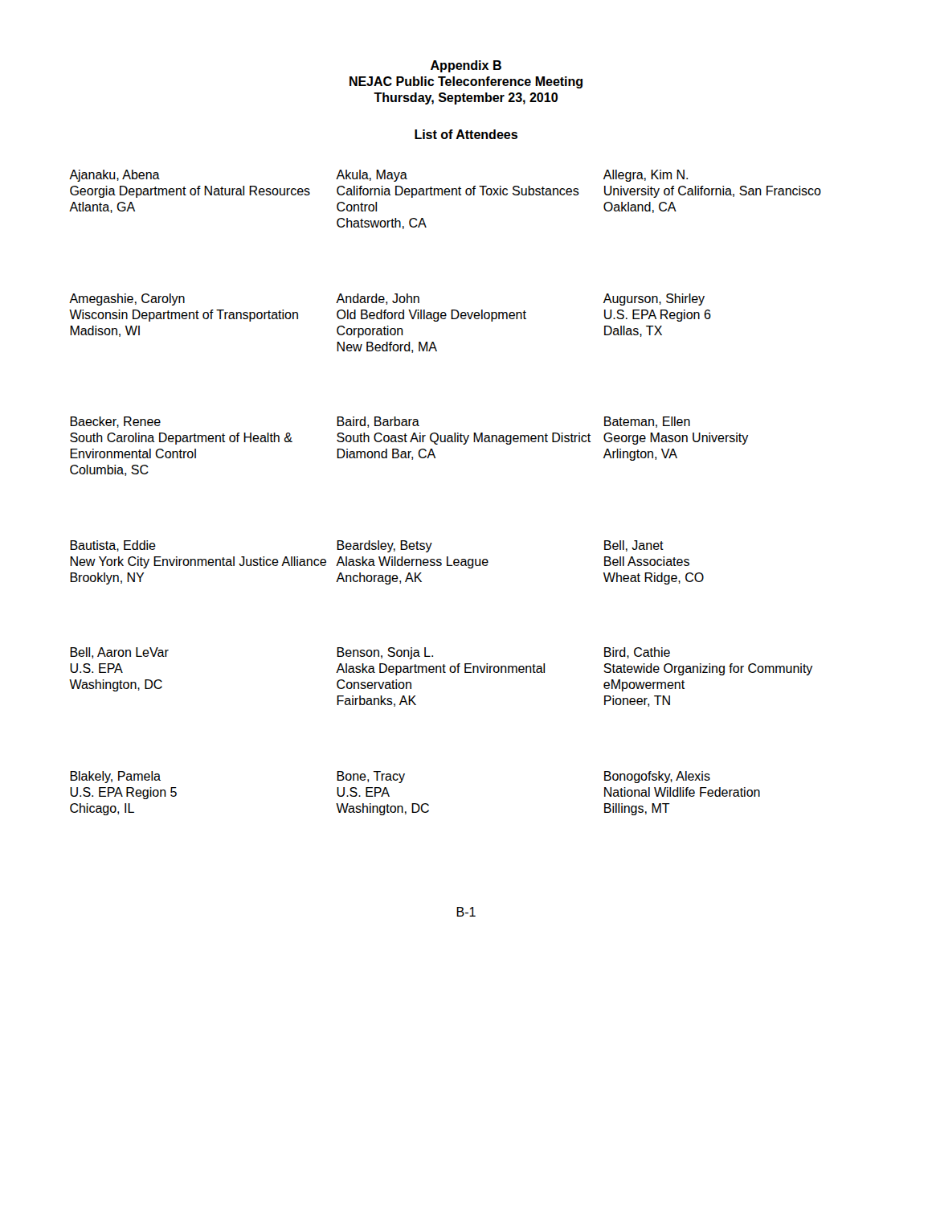Appendix B
NEJAC Public Teleconference Meeting
Thursday, September 23, 2010
List of Attendees
| Ajanaku, Abena Georgia Department of Natural Resources Atlanta, GA | Akula, Maya California Department of Toxic Substances Control Chatsworth, CA | Allegra, Kim N. University of California, San Francisco Oakland, CA |
| Amegashie, Carolyn Wisconsin Department of Transportation Madison, WI | Andarde, John Old Bedford Village Development Corporation New Bedford, MA | Augurson, Shirley U.S. EPA Region 6 Dallas, TX |
| Baecker, Renee South Carolina Department of Health & Environmental Control Columbia, SC | Baird, Barbara South Coast Air Quality Management District Diamond Bar, CA | Bateman, Ellen George Mason University Arlington, VA |
| Bautista, Eddie New York City Environmental Justice Alliance Brooklyn, NY | Beardsley, Betsy Alaska Wilderness League Anchorage, AK | Bell, Janet Bell Associates Wheat Ridge, CO |
| Bell, Aaron LeVar U.S. EPA Washington, DC | Benson, Sonja L. Alaska Department of Environmental Conservation Fairbanks, AK | Bird, Cathie Statewide Organizing for Community eMpowerment Pioneer, TN |
| Blakely, Pamela U.S. EPA Region 5 Chicago, IL | Bone, Tracy U.S. EPA Washington, DC | Bonogofsky, Alexis National Wildlife Federation Billings, MT |
B-1